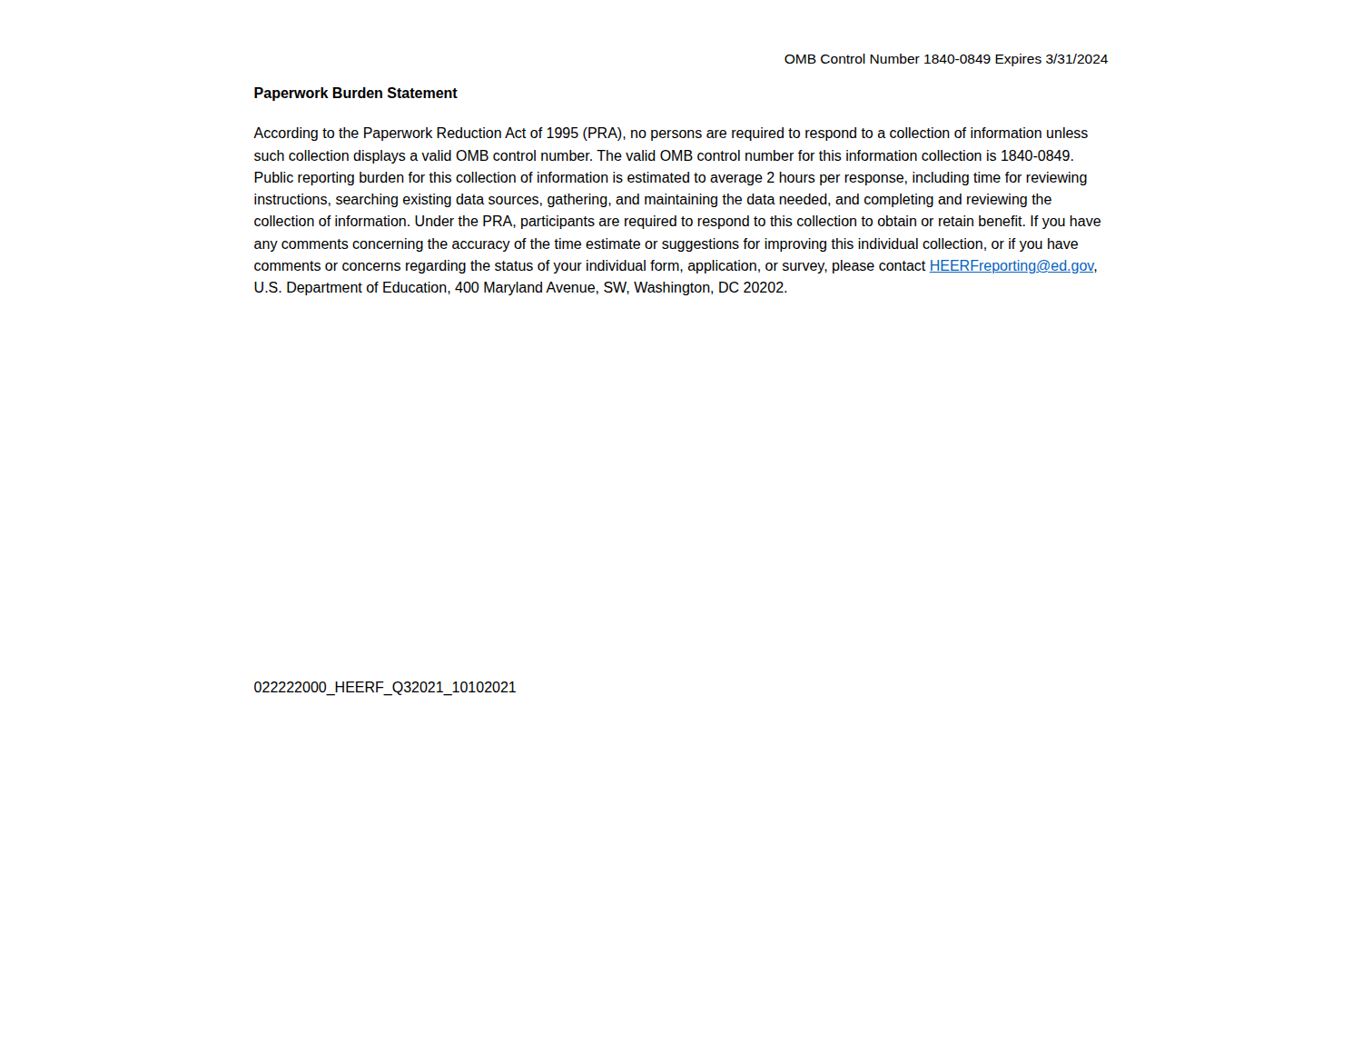OMB Control Number 1840-0849 Expires 3/31/2024
Paperwork Burden Statement
According to the Paperwork Reduction Act of 1995 (PRA), no persons are required to respond to a collection of information unless such collection displays a valid OMB control number. The valid OMB control number for this information collection is 1840-0849. Public reporting burden for this collection of information is estimated to average 2 hours per response, including time for reviewing instructions, searching existing data sources, gathering, and maintaining the data needed, and completing and reviewing the collection of information. Under the PRA, participants are required to respond to this collection to obtain or retain benefit. If you have any comments concerning the accuracy of the time estimate or suggestions for improving this individual collection, or if you have comments or concerns regarding the status of your individual form, application, or survey, please contact HEERFreporting@ed.gov, U.S. Department of Education, 400 Maryland Avenue, SW, Washington, DC 20202.
022222000_HEERF_Q32021_10102021